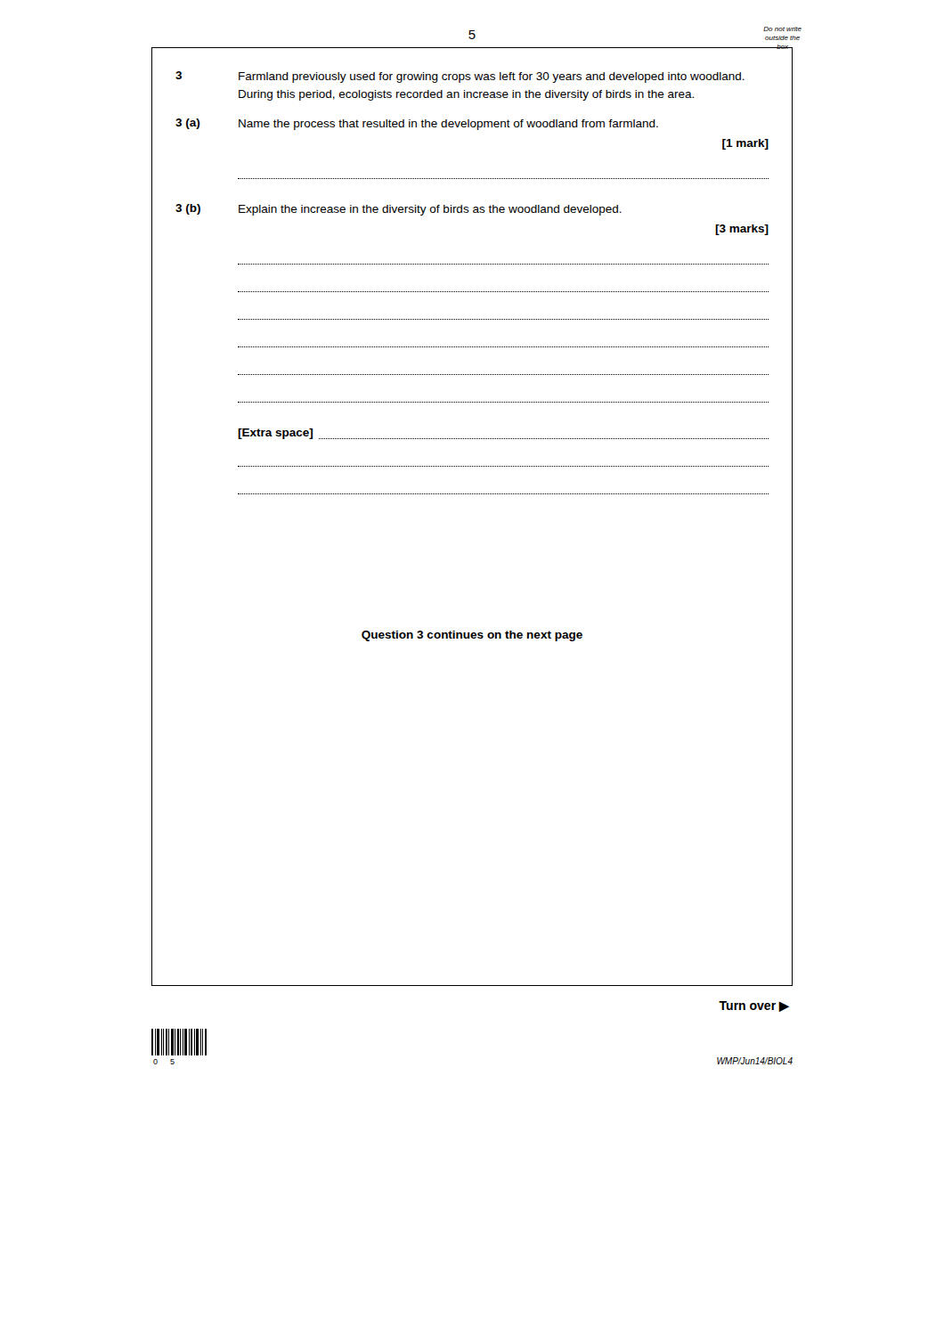Do not write
outside the
box
5
3
Farmland previously used for growing crops was left for 30 years and developed into woodland. During this period, ecologists recorded an increase in the diversity of birds in the area.
3 (a)
Name the process that resulted in the development of woodland from farmland.
[1 mark]
3 (b)
Explain the increase in the diversity of birds as the woodland developed.
[3 marks]
[Extra space]
Question 3 continues on the next page
Turn over ▶
0 5
WMP/Jun14/BIOL4